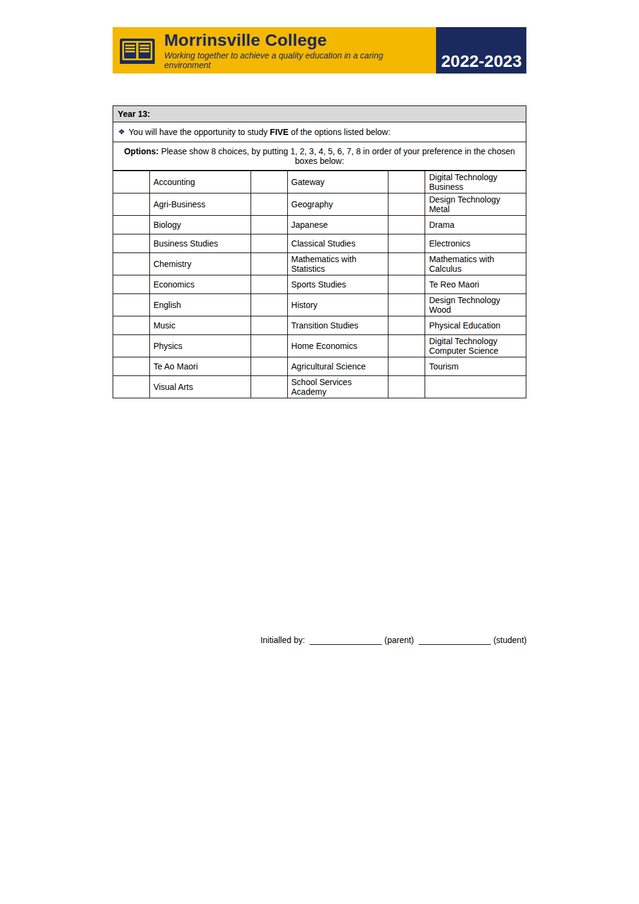Morrinsville College
Working together to achieve a quality education in a caring environment
2022-2023
Year 13:
❖ You will have the opportunity to study FIVE of the options listed below:
Options: Please show 8 choices, by putting 1, 2, 3, 4, 5, 6, 7, 8 in order of your preference in the chosen boxes below:
| | Accounting | | Gateway | | Digital Technology Business |
| | Agri-Business | | Geography | | Design Technology Metal |
| | Biology | | Japanese | | Drama |
| | Business Studies | | Classical Studies | | Electronics |
| | Chemistry | | Mathematics with Statistics | | Mathematics with Calculus |
| | Economics | | Sports Studies | | Te Reo Maori |
| | English | | History | | Design Technology Wood |
| | Music | | Transition Studies | | Physical Education |
| | Physics | | Home Economics | | Digital Technology Computer Science |
| | Te Ao Maori | | Agricultural Science | | Tourism |
| | Visual Arts | | School Services Academy | | |
Initialled by: (parent) (student)